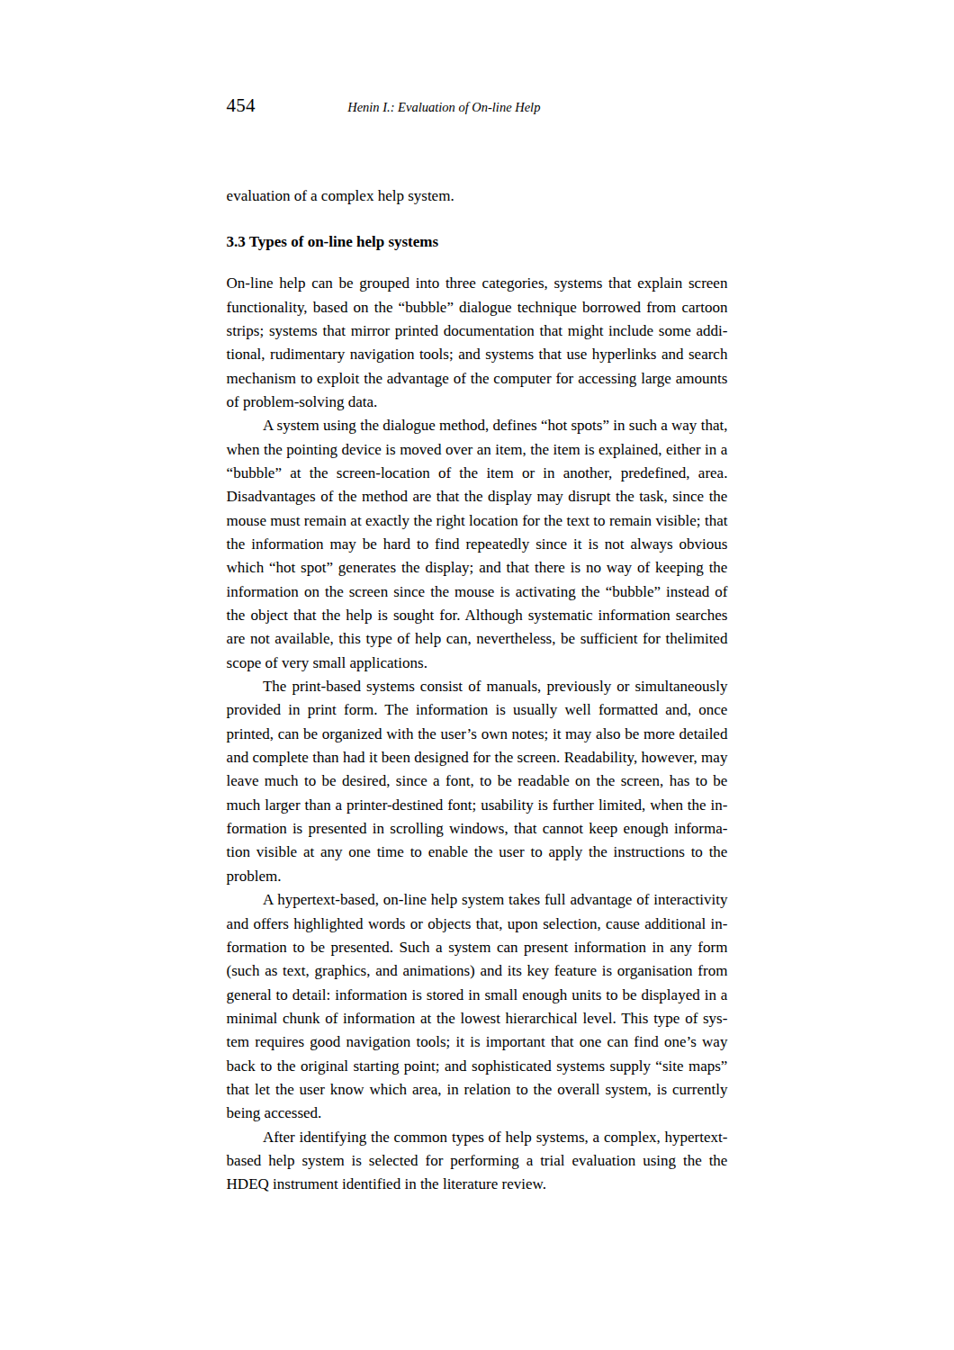454
Henin I.: Evaluation of On-line Help
evaluation of a complex help system.
3.3 Types of on-line help systems
On-line help can be grouped into three categories, systems that explain screen functionality, based on the “bubble” dialogue technique borrowed from cartoon strips; systems that mirror printed documentation that might include some additional, rudimentary navigation tools; and systems that use hyperlinks and search mechanism to exploit the advantage of the computer for accessing large amounts of problem-solving data.
A system using the dialogue method, defines “hot spots” in such a way that, when the pointing device is moved over an item, the item is explained, either in a “bubble” at the screen-location of the item or in another, predefined, area. Disadvantages of the method are that the display may disrupt the task, since the mouse must remain at exactly the right location for the text to remain visible; that the information may be hard to find repeatedly since it is not always obvious which “hot spot” generates the display; and that there is no way of keeping the information on the screen since the mouse is activating the “bubble” instead of the object that the help is sought for. Although systematic information searches are not available, this type of help can, nevertheless, be sufficient for thelimited scope of very small applications.
The print-based systems consist of manuals, previously or simultaneously provided in print form. The information is usually well formatted and, once printed, can be organized with the user’s own notes; it may also be more detailed and complete than had it been designed for the screen. Readability, however, may leave much to be desired, since a font, to be readable on the screen, has to be much larger than a printer-destined font; usability is further limited, when the information is presented in scrolling windows, that cannot keep enough information visible at any one time to enable the user to apply the instructions to the problem.
A hypertext-based, on-line help system takes full advantage of interactivity and offers highlighted words or objects that, upon selection, cause additional information to be presented. Such a system can present information in any form (such as text, graphics, and animations) and its key feature is organisation from general to detail: information is stored in small enough units to be displayed in a minimal chunk of information at the lowest hierarchical level. This type of system requires good navigation tools; it is important that one can find one’s way back to the original starting point; and sophisticated systems supply “site maps” that let the user know which area, in relation to the overall system, is currently being accessed.
After identifying the common types of help systems, a complex, hypertext-based help system is selected for performing a trial evaluation using the the HDEQ instrument identified in the literature review.